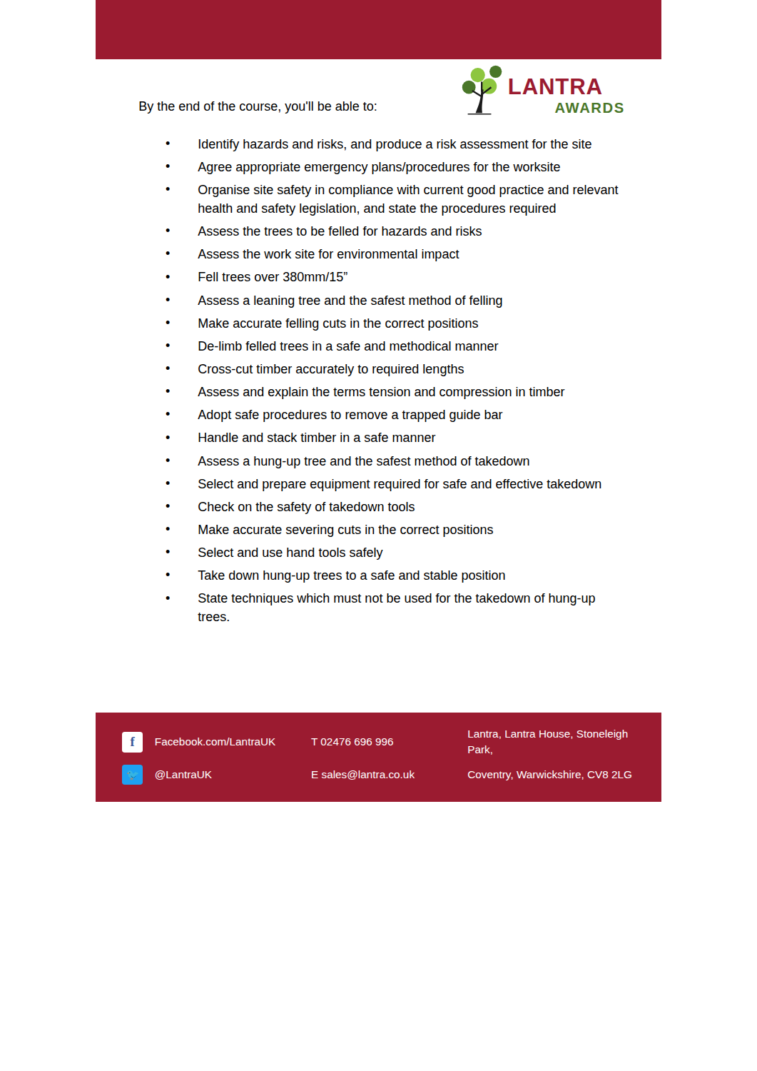LANTRA AWARDS
By the end of the course, you'll be able to:
Identify hazards and risks, and produce a risk assessment for the site
Agree appropriate emergency plans/procedures for the worksite
Organise site safety in compliance with current good practice and relevant health and safety legislation, and state the procedures required
Assess the trees to be felled for hazards and risks
Assess the work site for environmental impact
Fell trees over 380mm/15”
Assess a leaning tree and the safest method of felling
Make accurate felling cuts in the correct positions
De-limb felled trees in a safe and methodical manner
Cross-cut timber accurately to required lengths
Assess and explain the terms tension and compression in timber
Adopt safe procedures to remove a trapped guide bar
Handle and stack timber in a safe manner
Assess a hung-up tree and the safest method of takedown
Select and prepare equipment required for safe and effective takedown
Check on the safety of takedown tools
Make accurate severing cuts in the correct positions
Select and use hand tools safely
Take down hung-up trees to a safe and stable position
State techniques which must not be used for the takedown of hung-up trees.
| | Facebook.com/LantraUK | T 02476 696 996 | Lantra, Lantra House, Stoneleigh Park, |
| | @LantraUK | E sales@lantra.co.uk | Coventry, Warwickshire, CV8 2LG |